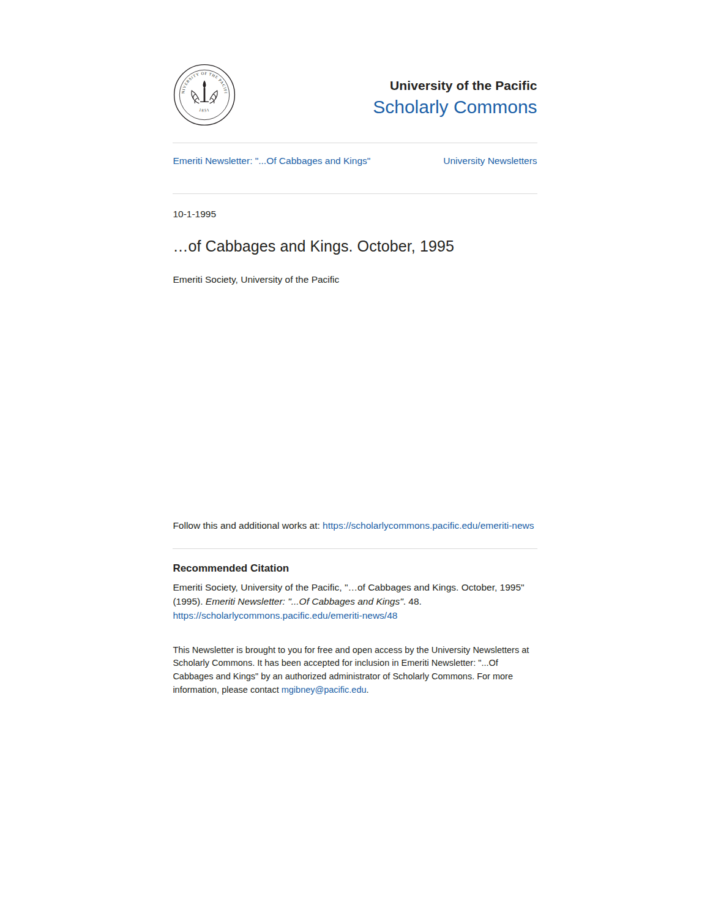UNIVERSITY OF THE PACIFIC 1851
University of the Pacific
Scholarly Commons
Emeriti Newsletter: "...Of Cabbages and Kings"
University Newsletters
10-1-1995
…of Cabbages and Kings. October, 1995
Emeriti Society, University of the Pacific
Follow this and additional works at: https://scholarlycommons.pacific.edu/emeriti-news
Recommended Citation
Emeriti Society, University of the Pacific, "…of Cabbages and Kings. October, 1995" (1995). Emeriti Newsletter: "...Of Cabbages and Kings". 48.
https://scholarlycommons.pacific.edu/emeriti-news/48
This Newsletter is brought to you for free and open access by the University Newsletters at Scholarly Commons. It has been accepted for inclusion in Emeriti Newsletter: "...Of Cabbages and Kings" by an authorized administrator of Scholarly Commons. For more information, please contact mgibney@pacific.edu.